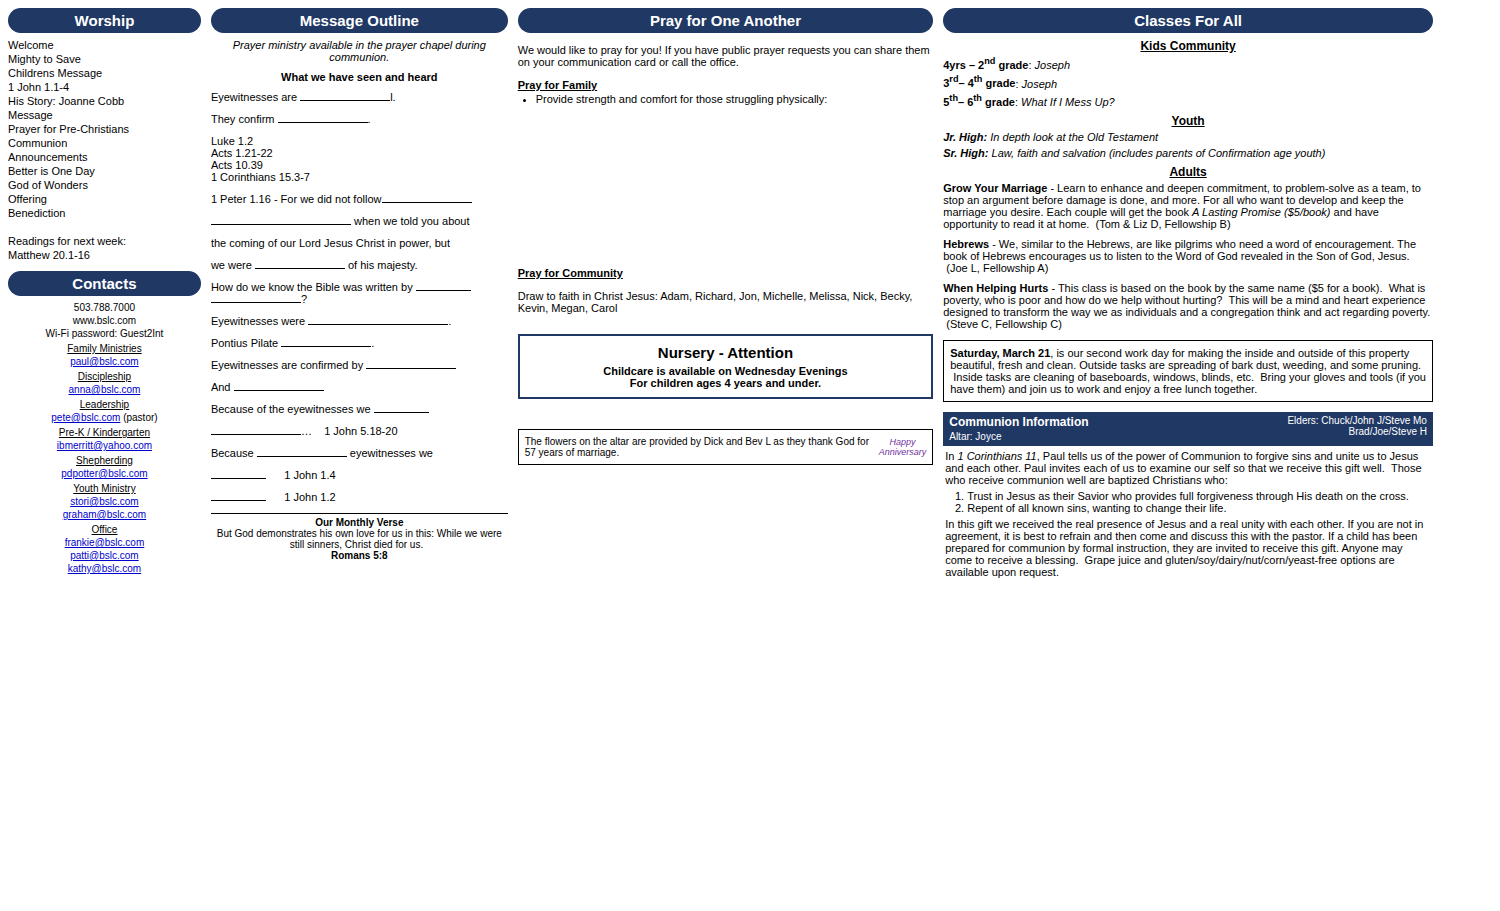Worship
Welcome
Mighty to Save
Childrens Message
1 John 1.1-4
His Story: Joanne Cobb
Message
Prayer for Pre-Christians
Communion
Announcements
Better is One Day
God of Wonders
Offering
Benediction
Readings for next week:
Matthew 20.1-16
Contacts
503.788.7000
www.bslc.com
Wi-Fi password: Guest2Int
Family Ministries
paul@bslc.com
Discipleship
anna@bslc.com
Leadership
pete@bslc.com (pastor)
Pre-K / Kindergarten
ibmerritt@yahoo.com
Shepherding
pdpotter@bslc.com
Youth Ministry
stori@bslc.com
graham@bslc.com
Office
frankie@bslc.com
patti@bslc.com
kathy@bslc.com
Message Outline
Prayer ministry available in the prayer chapel during communion.
What we have seen and heard
Eyewitnesses are l.
They confirm .
Luke 1.2
Acts 1.21-22
Acts 10.39
1 Corinthians 15.3-7
1 Peter 1.16 - For we did not follow
when we told you about
the coming of our Lord Jesus Christ in power, but
we were of his majesty.
How do we know the Bible was written by
?
Eyewitnesses were .
Pontius Pilate .
Eyewitnesses are confirmed by
And
Because of the eyewitnesses we
… 1 John 5.18-20
Because eyewitnesses we
1 John 1.4
1 John 1.2
Our Monthly Verse But God demonstrates his own love for us in this: While we were still sinners, Christ died for us. Romans 5:8
Pray for One Another
We would like to pray for you! If you have public prayer requests you can share them on your communication card or call the office.
Pray for Family
Provide strength and comfort for those struggling physically:
Pray for Community
Draw to faith in Christ Jesus: Adam, Richard, Jon, Michelle, Melissa, Nick, Becky, Kevin, Megan, Carol
Nursery - Attention
Childcare is available on Wednesday Evenings
For children ages 4 years and under.
The flowers on the altar are provided by Dick and Bev L as they thank God for 57 years of marriage. Happy
Anniversary
Classes For All
Kids Community
4yrs – 2nd grade: Joseph
3rd– 4th grade: Joseph
5th– 6th grade: What If I Mess Up?
Youth
Jr. High: In depth look at the Old Testament
Sr. High: Law, faith and salvation (includes parents of Confirmation age youth)
Adults
Grow Your Marriage - Learn to enhance and deepen commitment, to problem-solve as a team, to stop an argument before damage is done, and more. For all who want to develop and keep the marriage you desire. Each couple will get the book A Lasting Promise ($5/book) and have opportunity to read it at home. (Tom & Liz D, Fellowship B)
Hebrews - We, similar to the Hebrews, are like pilgrims who need a word of encouragement. The book of Hebrews encourages us to listen to the Word of God revealed in the Son of God, Jesus. (Joe L, Fellowship A)
When Helping Hurts - This class is based on the book by the same name ($5 for a book). What is poverty, who is poor and how do we help without hurting? This will be a mind and heart experience designed to transform the way we as individuals and a congregation think and act regarding poverty. (Steve C, Fellowship C)
Saturday, March 21, is our second work day for making the inside and outside of this property beautiful, fresh and clean. Outside tasks are spreading of bark dust, weeding, and some pruning. Inside tasks are cleaning of baseboards, windows, blinds, etc. Bring your gloves and tools (if you have them) and join us to work and enjoy a free lunch together.
Communion Information
Altar: Joyce Elders: Chuck/John J/Steve Mo
Brad/Joe/Steve H
In 1 Corinthians 11, Paul tells us of the power of Communion to forgive sins and unite us to Jesus and each other. Paul invites each of us to examine our self so that we receive this gift well. Those who receive communion well are baptized Christians who:
Trust in Jesus as their Savior who provides full forgiveness through His death on the cross.
Repent of all known sins, wanting to change their life.
In this gift we received the real presence of Jesus and a real unity with each other. If you are not in agreement, it is best to refrain and then come and discuss this with the pastor. If a child has been prepared for communion by formal instruction, they are invited to receive this gift. Anyone may come to receive a blessing. Grape juice and gluten/soy/dairy/nut/corn/yeast-free options are available upon request.